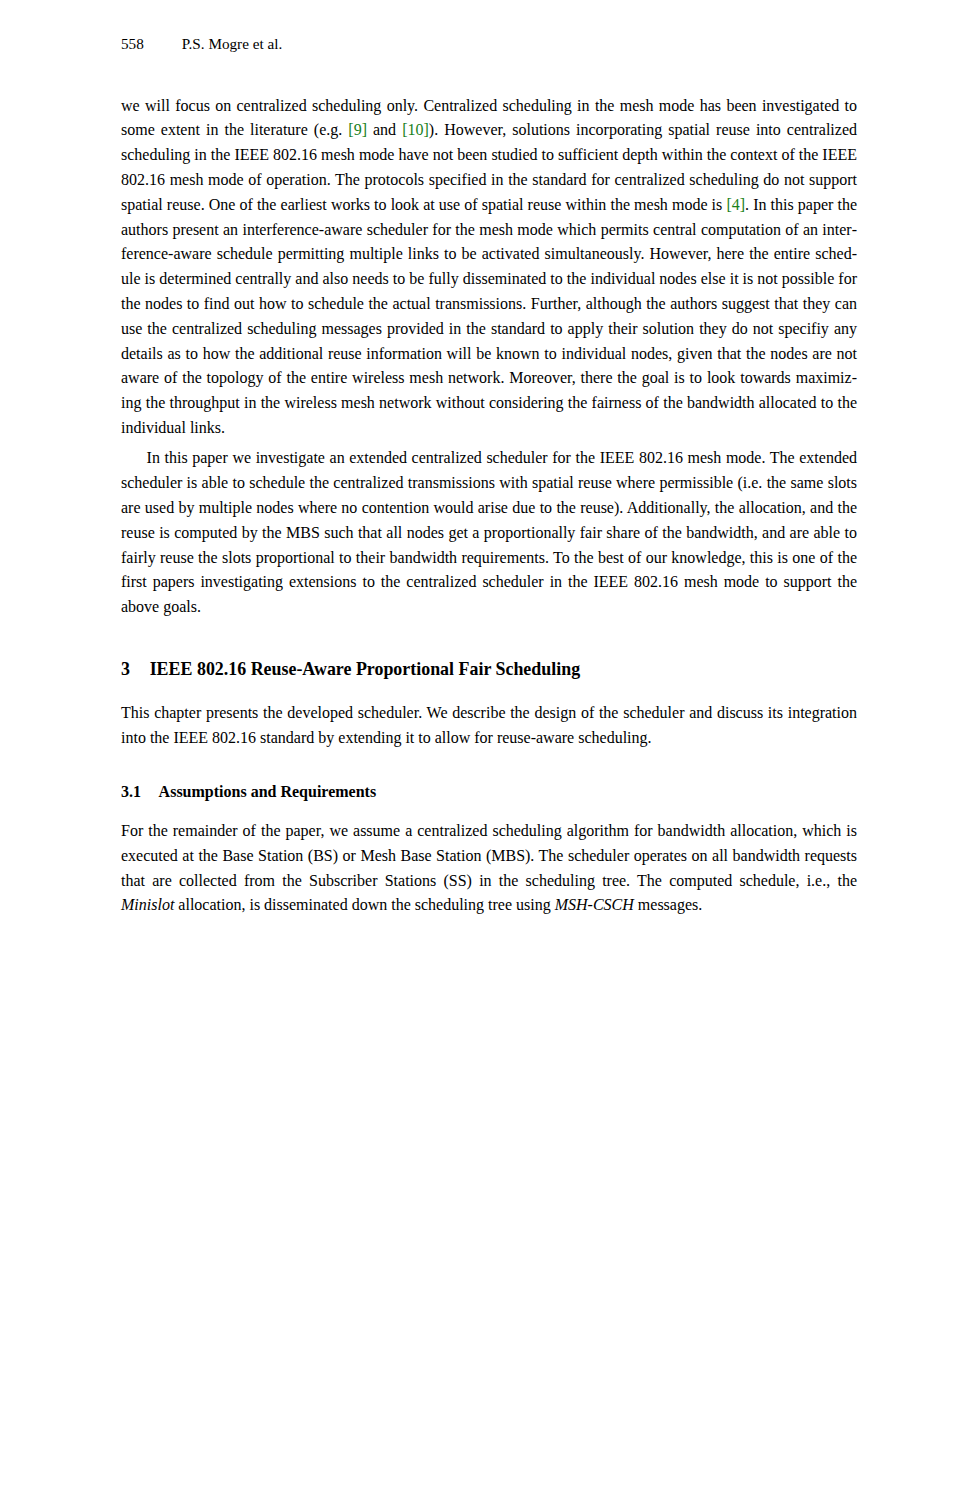558 P.S. Mogre et al.
we will focus on centralized scheduling only. Centralized scheduling in the mesh mode has been investigated to some extent in the literature (e.g. [9] and [10]). However, solutions incorporating spatial reuse into centralized scheduling in the IEEE 802.16 mesh mode have not been studied to sufficient depth within the context of the IEEE 802.16 mesh mode of operation. The protocols specified in the standard for centralized scheduling do not support spatial reuse. One of the earliest works to look at use of spatial reuse within the mesh mode is [4]. In this paper the authors present an interference-aware scheduler for the mesh mode which permits central computation of an interference-aware schedule permitting multiple links to be activated simultaneously. However, here the entire schedule is determined centrally and also needs to be fully disseminated to the individual nodes else it is not possible for the nodes to find out how to schedule the actual transmissions. Further, although the authors suggest that they can use the centralized scheduling messages provided in the standard to apply their solution they do not specifiy any details as to how the additional reuse information will be known to individual nodes, given that the nodes are not aware of the topology of the entire wireless mesh network. Moreover, there the goal is to look towards maximizing the throughput in the wireless mesh network without considering the fairness of the bandwidth allocated to the individual links.
In this paper we investigate an extended centralized scheduler for the IEEE 802.16 mesh mode. The extended scheduler is able to schedule the centralized transmissions with spatial reuse where permissible (i.e. the same slots are used by multiple nodes where no contention would arise due to the reuse). Additionally, the allocation, and the reuse is computed by the MBS such that all nodes get a proportionally fair share of the bandwidth, and are able to fairly reuse the slots proportional to their bandwidth requirements. To the best of our knowledge, this is one of the first papers investigating extensions to the centralized scheduler in the IEEE 802.16 mesh mode to support the above goals.
3 IEEE 802.16 Reuse-Aware Proportional Fair Scheduling
This chapter presents the developed scheduler. We describe the design of the scheduler and discuss its integration into the IEEE 802.16 standard by extending it to allow for reuse-aware scheduling.
3.1 Assumptions and Requirements
For the remainder of the paper, we assume a centralized scheduling algorithm for bandwidth allocation, which is executed at the Base Station (BS) or Mesh Base Station (MBS). The scheduler operates on all bandwidth requests that are collected from the Subscriber Stations (SS) in the scheduling tree. The computed schedule, i.e., the Minislot allocation, is disseminated down the scheduling tree using MSH-CSCH messages.